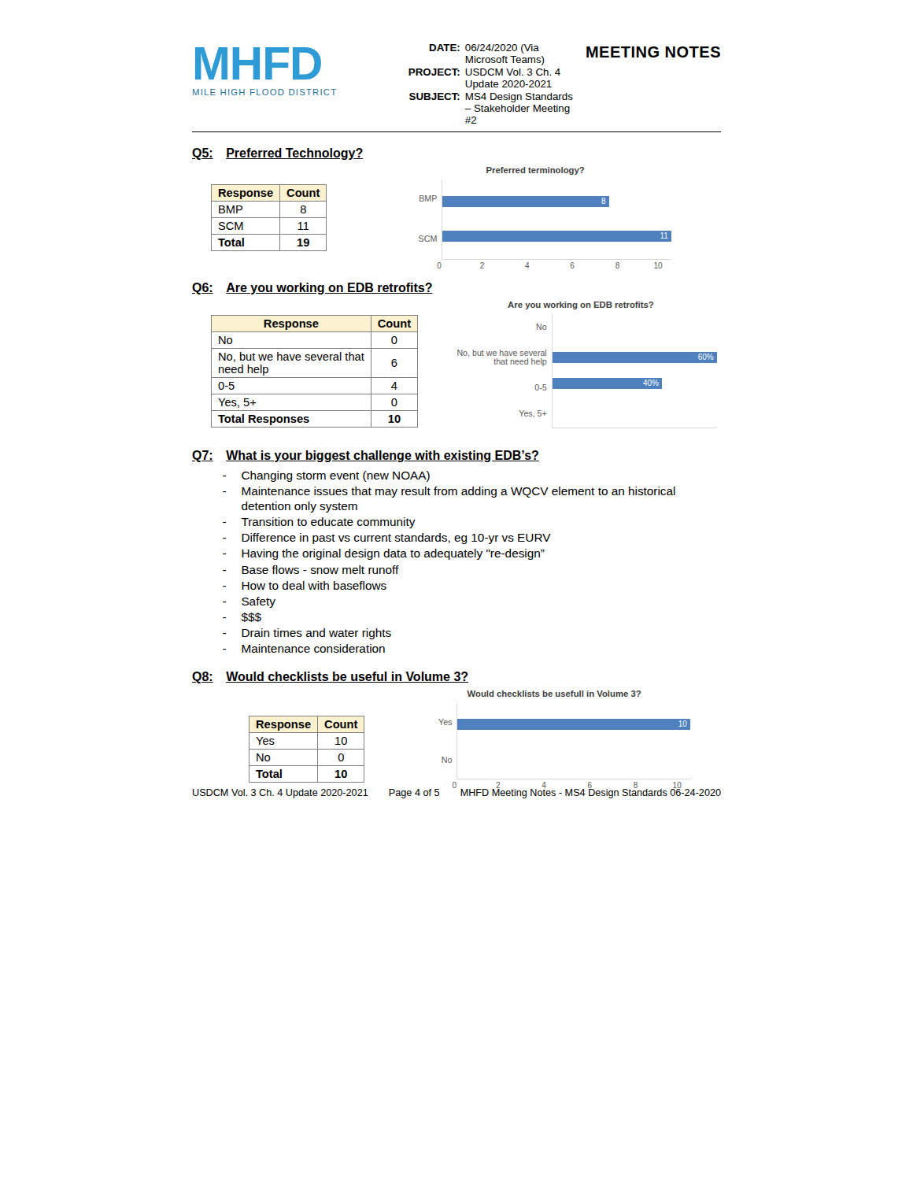MHFD
MILE HIGH FLOOD DISTRICT
| DATE: | 06/24/2020 (Via Microsoft Teams) |
| PROJECT: | USDCM Vol. 3 Ch. 4 Update 2020-2021 |
| SUBJECT: | MS4 Design Standards – Stakeholder Meeting #2 |
MEETING NOTES
Q5: Preferred Technology?
| Response | Count |
| --- | --- |
| BMP | 8 |
| SCM | 11 |
| Total | 19 |
Preferred terminology?
BMP
SCM
8
11
0246810
Q6: Are you working on EDB retrofits?
| Response | Count |
| --- | --- |
| No | 0 |
| No, but we have several that need help | 6 |
| 0-5 | 4 |
| Yes, 5+ | 0 |
| Total Responses | 10 |
Are you working on EDB retrofits?
No
No, but we have several
that need help
0-5
Yes, 5+
60%
40%
Q7: What is your biggest challenge with existing EDB’s?
Changing storm event (new NOAA)
Maintenance issues that may result from adding a WQCV element to an historical detention only system
Transition to educate community
Difference in past vs current standards, eg 10-yr vs EURV
Having the original design data to adequately "re-design”
Base flows - snow melt runoff
How to deal with baseflows
Safety
$$$
Drain times and water rights
Maintenance consideration
Q8: Would checklists be useful in Volume 3?
| Response | Count |
| --- | --- |
| Yes | 10 |
| No | 0 |
| Total | 10 |
Would checklists be usefull in Volume 3?
Yes
No
10
0246810
USDCM Vol. 3 Ch. 4 Update 2020-2021
Page 4 of 5
MHFD Meeting Notes - MS4 Design Standards 06-24-2020